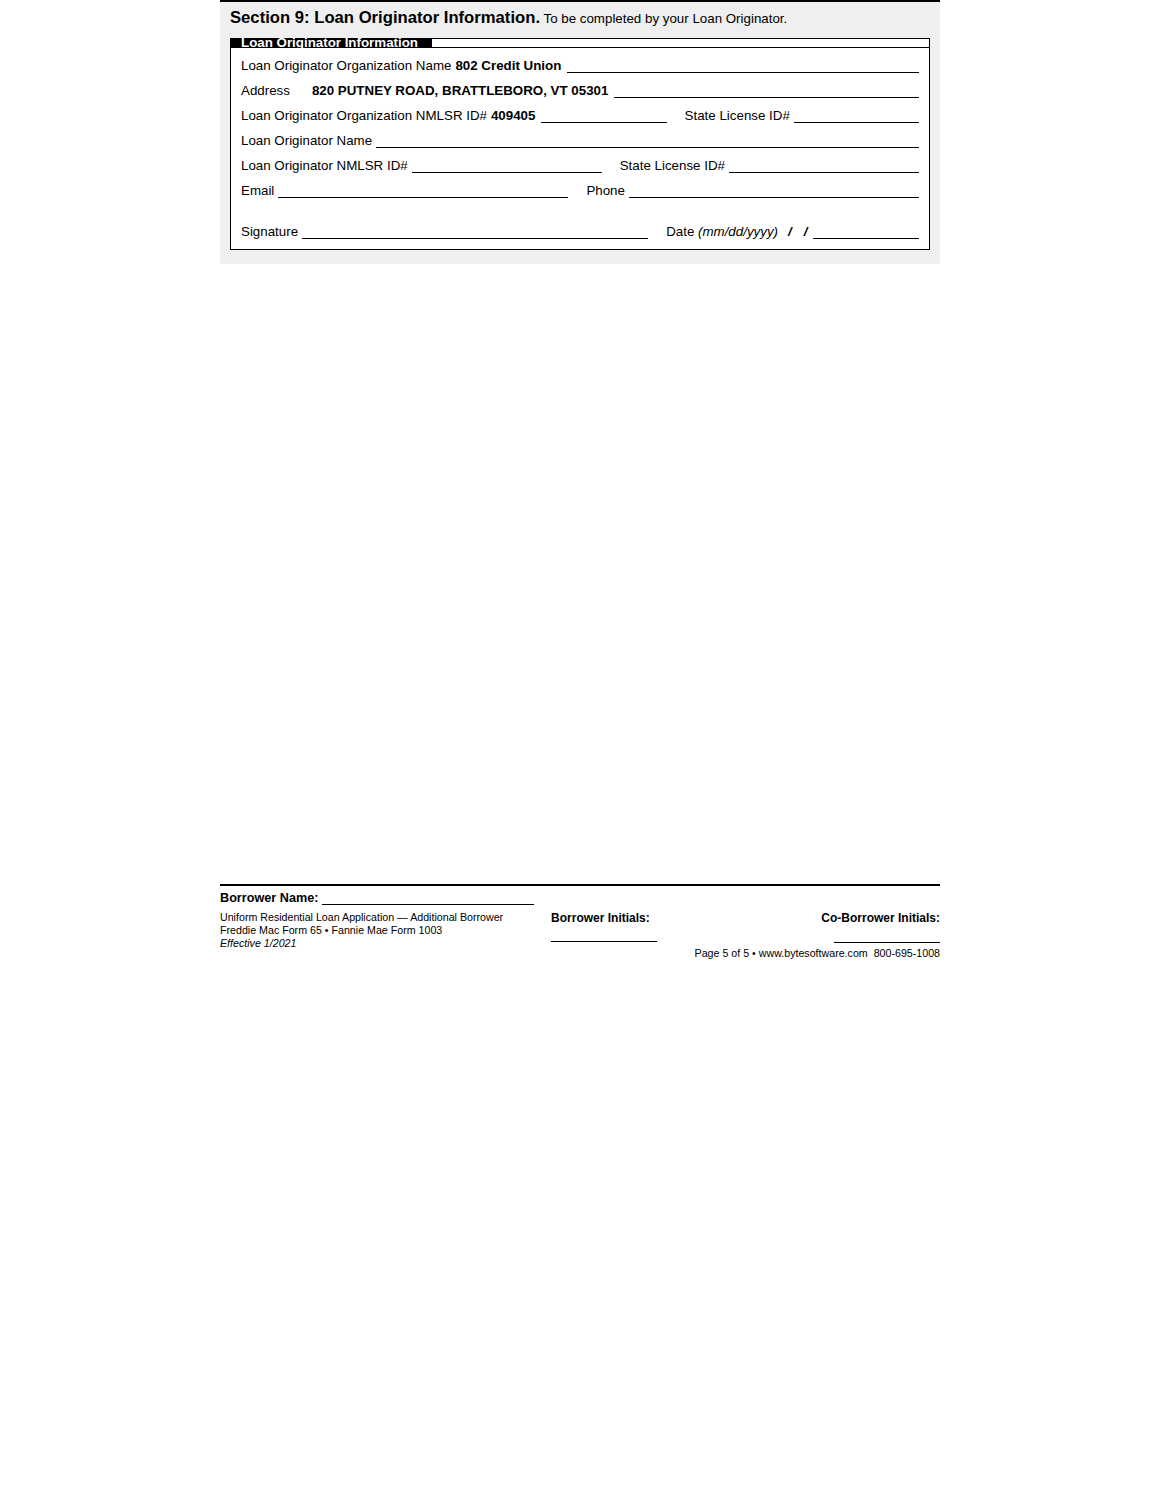Section 9: Loan Originator Information. To be completed by your Loan Originator.
Loan Originator Information
Loan Originator Organization Name 802 Credit Union
Address 820 PUTNEY ROAD, BRATTLEBORO, VT 05301
Loan Originator Organization NMLSR ID# 409405 State License ID#
Loan Originator Name
Loan Originator NMLSR ID# State License ID#
Email Phone
Signature Date (mm/dd/yyyy) / /
Borrower Name:
Uniform Residential Loan Application — Additional Borrower
Freddie Mac Form 65 • Fannie Mae Form 1003
Effective 1/2021
Borrower Initials:
Co-Borrower Initials:
Page 5 of 5 • www.bytesoftware.com 800-695-1008